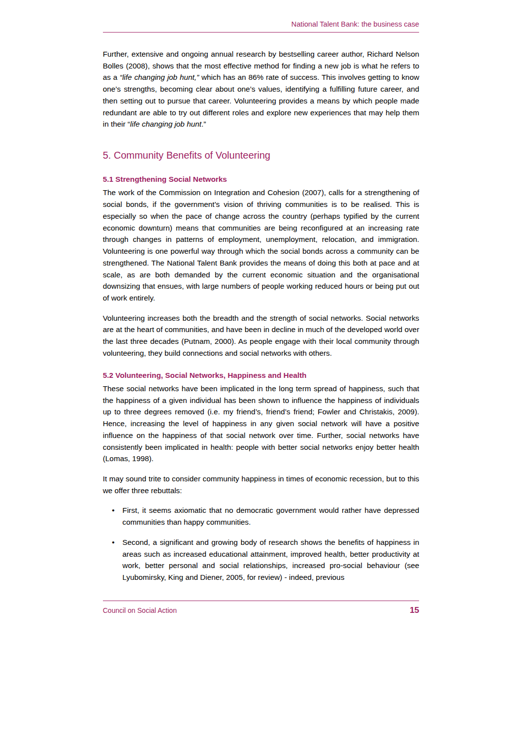National Talent Bank: the business case
Further, extensive and ongoing annual research by bestselling career author, Richard Nelson Bolles (2008), shows that the most effective method for finding a new job is what he refers to as a “life changing job hunt,” which has an 86% rate of success. This involves getting to know one’s strengths, becoming clear about one’s values, identifying a fulfilling future career, and then setting out to pursue that career. Volunteering provides a means by which people made redundant are able to try out different roles and explore new experiences that may help them in their “life changing job hunt.”
5. Community Benefits of Volunteering
5.1 Strengthening Social Networks
The work of the Commission on Integration and Cohesion (2007), calls for a strengthening of social bonds, if the government’s vision of thriving communities is to be realised. This is especially so when the pace of change across the country (perhaps typified by the current economic downturn) means that communities are being reconfigured at an increasing rate through changes in patterns of employment, unemployment, relocation, and immigration. Volunteering is one powerful way through which the social bonds across a community can be strengthened. The National Talent Bank provides the means of doing this both at pace and at scale, as are both demanded by the current economic situation and the organisational downsizing that ensues, with large numbers of people working reduced hours or being put out of work entirely.
Volunteering increases both the breadth and the strength of social networks. Social networks are at the heart of communities, and have been in decline in much of the developed world over the last three decades (Putnam, 2000). As people engage with their local community through volunteering, they build connections and social networks with others.
5.2 Volunteering, Social Networks, Happiness and Health
These social networks have been implicated in the long term spread of happiness, such that the happiness of a given individual has been shown to influence the happiness of individuals up to three degrees removed (i.e. my friend’s, friend’s friend; Fowler and Christakis, 2009). Hence, increasing the level of happiness in any given social network will have a positive influence on the happiness of that social network over time. Further, social networks have consistently been implicated in health: people with better social networks enjoy better health (Lomas, 1998).
It may sound trite to consider community happiness in times of economic recession, but to this we offer three rebuttals:
First, it seems axiomatic that no democratic government would rather have depressed communities than happy communities.
Second, a significant and growing body of research shows the benefits of happiness in areas such as increased educational attainment, improved health, better productivity at work, better personal and social relationships, increased pro-social behaviour (see Lyubomirsky, King and Diener, 2005, for review) - indeed, previous
Council on Social Action 15